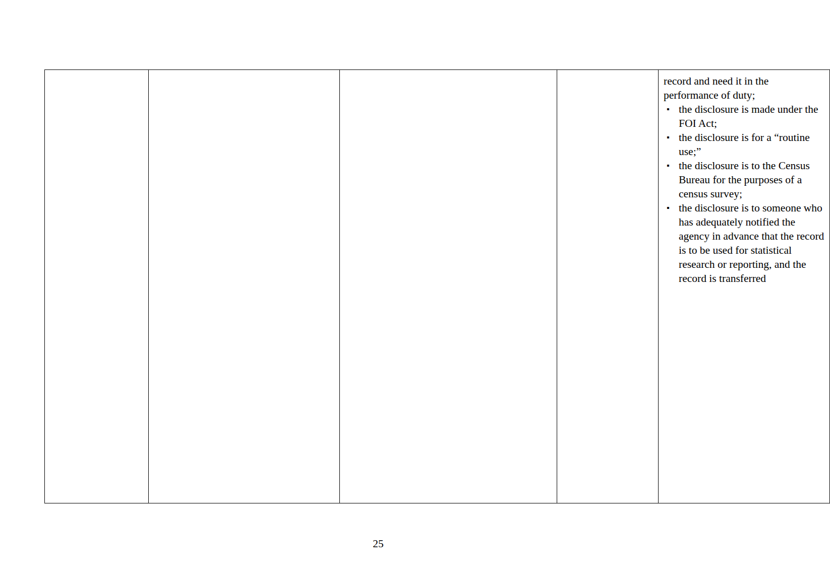| | | | | record and need it in the performance of duty; the disclosure is made under the FOI Act; the disclosure is for a “routine use;” the disclosure is to the Census Bureau for the purposes of a census survey; the disclosure is to someone who has adequately notified the agency in advance that the record is to be used for statistical research or reporting, and the record is transferred |
25